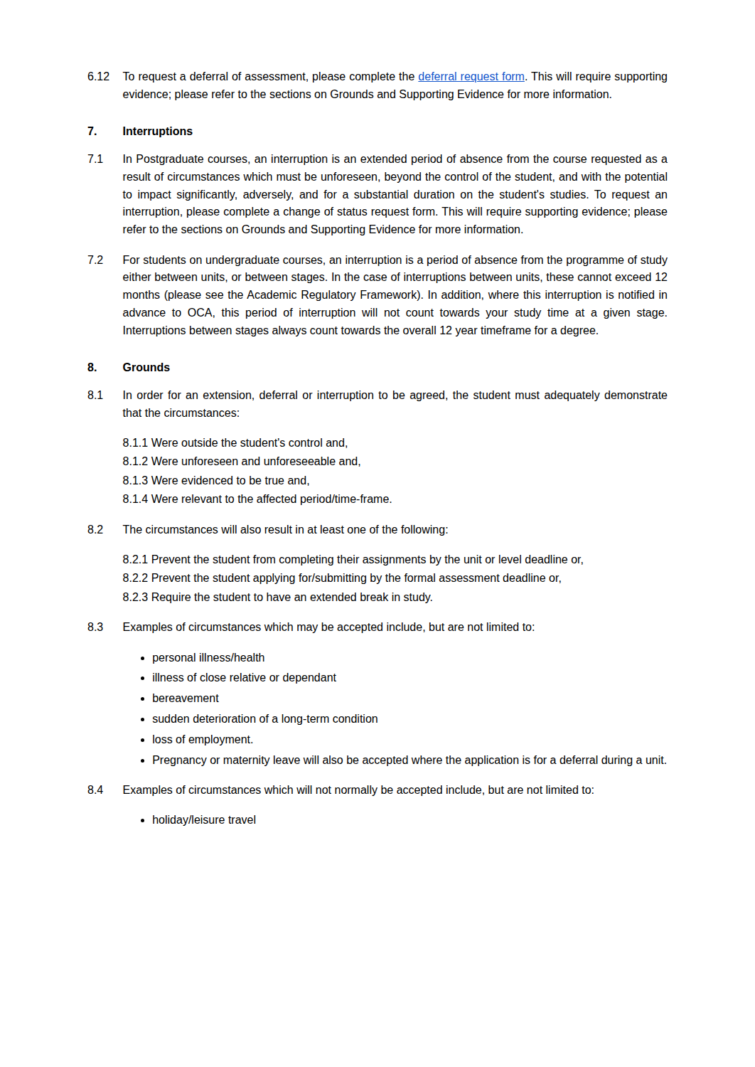6.12
To request a deferral of assessment, please complete the deferral request form. This will require supporting evidence; please refer to the sections on Grounds and Supporting Evidence for more information.
7.
Interruptions
7.1
In Postgraduate courses, an interruption is an extended period of absence from the course requested as a result of circumstances which must be unforeseen, beyond the control of the student, and with the potential to impact significantly, adversely, and for a substantial duration on the student's studies. To request an interruption, please complete a change of status request form. This will require supporting evidence; please refer to the sections on Grounds and Supporting Evidence for more information.
7.2
For students on undergraduate courses, an interruption is a period of absence from the programme of study either between units, or between stages. In the case of interruptions between units, these cannot exceed 12 months (please see the Academic Regulatory Framework). In addition, where this interruption is notified in advance to OCA, this period of interruption will not count towards your study time at a given stage. Interruptions between stages always count towards the overall 12 year timeframe for a degree.
8.
Grounds
8.1
In order for an extension, deferral or interruption to be agreed, the student must adequately demonstrate that the circumstances:
8.1.1 Were outside the student's control and,
8.1.2 Were unforeseen and unforeseeable and,
8.1.3 Were evidenced to be true and,
8.1.4 Were relevant to the affected period/time-frame.
8.2
The circumstances will also result in at least one of the following:
8.2.1 Prevent the student from completing their assignments by the unit or level deadline or,
8.2.2 Prevent the student applying for/submitting by the formal assessment deadline or,
8.2.3 Require the student to have an extended break in study.
8.3
Examples of circumstances which may be accepted include, but are not limited to:
personal illness/health
illness of close relative or dependant
bereavement
sudden deterioration of a long-term condition
loss of employment.
Pregnancy or maternity leave will also be accepted where the application is for a deferral during a unit.
8.4
Examples of circumstances which will not normally be accepted include, but are not limited to:
holiday/leisure travel